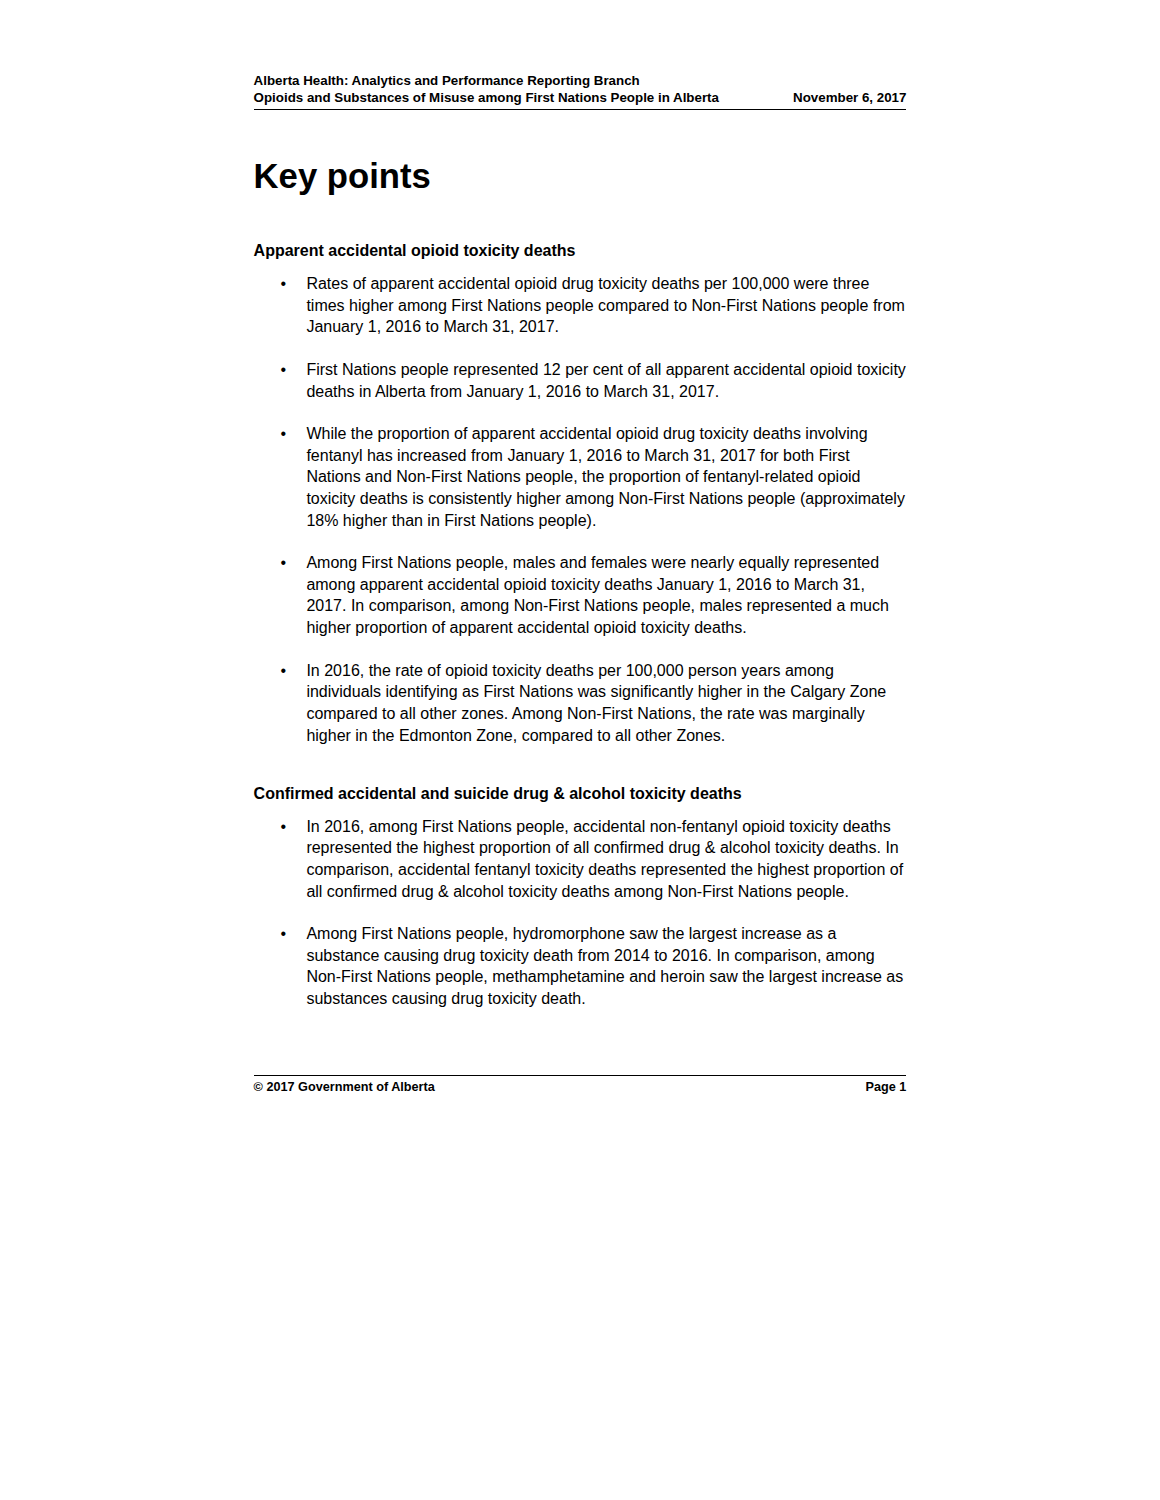Alberta Health: Analytics and Performance Reporting Branch
Opioids and Substances of Misuse among First Nations People in Alberta
November 6, 2017
Key points
Apparent accidental opioid toxicity deaths
Rates of apparent accidental opioid drug toxicity deaths per 100,000 were three times higher among First Nations people compared to Non-First Nations people from January 1, 2016 to March 31, 2017.
First Nations people represented 12 per cent of all apparent accidental opioid toxicity deaths in Alberta from January 1, 2016 to March 31, 2017.
While the proportion of apparent accidental opioid drug toxicity deaths involving fentanyl has increased from January 1, 2016 to March 31, 2017 for both First Nations and Non-First Nations people, the proportion of fentanyl-related opioid toxicity deaths is consistently higher among Non-First Nations people (approximately 18% higher than in First Nations people).
Among First Nations people, males and females were nearly equally represented among apparent accidental opioid toxicity deaths January 1, 2016 to March 31, 2017. In comparison, among Non-First Nations people, males represented a much higher proportion of apparent accidental opioid toxicity deaths.
In 2016, the rate of opioid toxicity deaths per 100,000 person years among individuals identifying as First Nations was significantly higher in the Calgary Zone compared to all other zones. Among Non-First Nations, the rate was marginally higher in the Edmonton Zone, compared to all other Zones.
Confirmed accidental and suicide drug & alcohol toxicity deaths
In 2016, among First Nations people, accidental non-fentanyl opioid toxicity deaths represented the highest proportion of all confirmed drug & alcohol toxicity deaths. In comparison, accidental fentanyl toxicity deaths represented the highest proportion of all confirmed drug & alcohol toxicity deaths among Non-First Nations people.
Among First Nations people, hydromorphone saw the largest increase as a substance causing drug toxicity death from 2014 to 2016. In comparison, among Non-First Nations people, methamphetamine and heroin saw the largest increase as substances causing drug toxicity death.
© 2017 Government of Alberta
Page 1